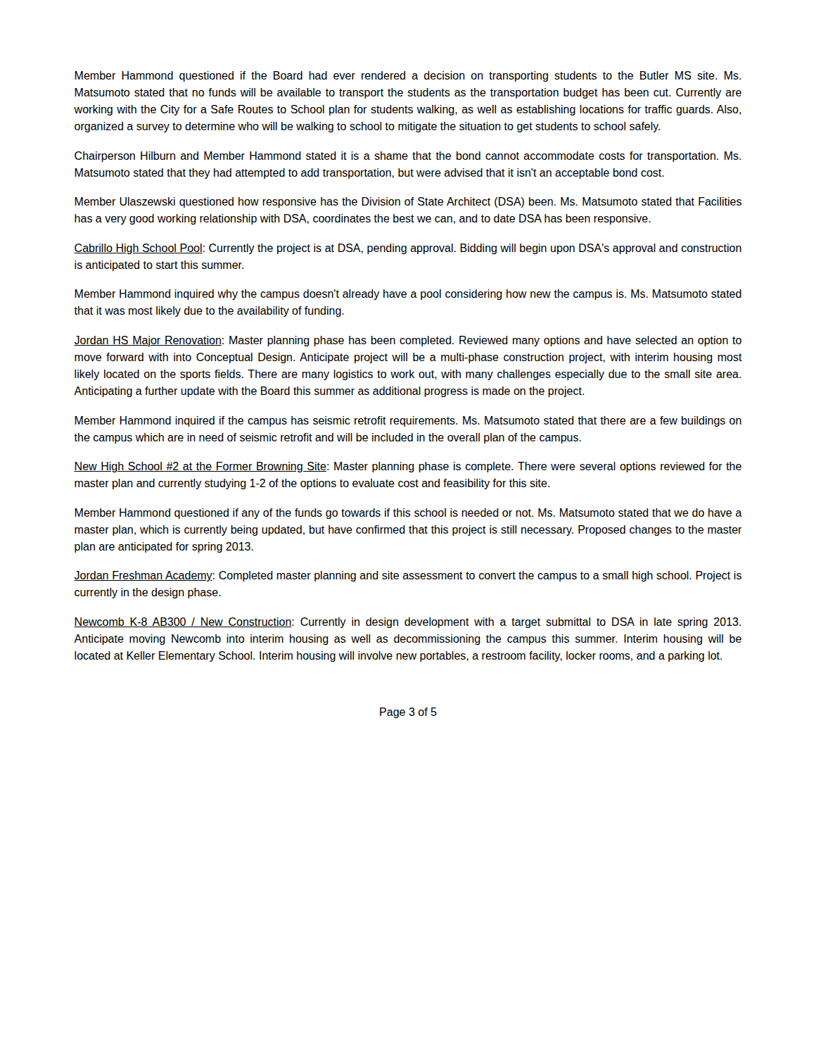Member Hammond questioned if the Board had ever rendered a decision on transporting students to the Butler MS site. Ms. Matsumoto stated that no funds will be available to transport the students as the transportation budget has been cut. Currently are working with the City for a Safe Routes to School plan for students walking, as well as establishing locations for traffic guards. Also, organized a survey to determine who will be walking to school to mitigate the situation to get students to school safely.
Chairperson Hilburn and Member Hammond stated it is a shame that the bond cannot accommodate costs for transportation. Ms. Matsumoto stated that they had attempted to add transportation, but were advised that it isn't an acceptable bond cost.
Member Ulaszewski questioned how responsive has the Division of State Architect (DSA) been. Ms. Matsumoto stated that Facilities has a very good working relationship with DSA, coordinates the best we can, and to date DSA has been responsive.
Cabrillo High School Pool: Currently the project is at DSA, pending approval. Bidding will begin upon DSA's approval and construction is anticipated to start this summer.
Member Hammond inquired why the campus doesn't already have a pool considering how new the campus is. Ms. Matsumoto stated that it was most likely due to the availability of funding.
Jordan HS Major Renovation: Master planning phase has been completed. Reviewed many options and have selected an option to move forward with into Conceptual Design. Anticipate project will be a multi-phase construction project, with interim housing most likely located on the sports fields. There are many logistics to work out, with many challenges especially due to the small site area. Anticipating a further update with the Board this summer as additional progress is made on the project.
Member Hammond inquired if the campus has seismic retrofit requirements. Ms. Matsumoto stated that there are a few buildings on the campus which are in need of seismic retrofit and will be included in the overall plan of the campus.
New High School #2 at the Former Browning Site: Master planning phase is complete. There were several options reviewed for the master plan and currently studying 1-2 of the options to evaluate cost and feasibility for this site.
Member Hammond questioned if any of the funds go towards if this school is needed or not. Ms. Matsumoto stated that we do have a master plan, which is currently being updated, but have confirmed that this project is still necessary. Proposed changes to the master plan are anticipated for spring 2013.
Jordan Freshman Academy: Completed master planning and site assessment to convert the campus to a small high school. Project is currently in the design phase.
Newcomb K-8 AB300 / New Construction: Currently in design development with a target submittal to DSA in late spring 2013. Anticipate moving Newcomb into interim housing as well as decommissioning the campus this summer. Interim housing will be located at Keller Elementary School. Interim housing will involve new portables, a restroom facility, locker rooms, and a parking lot.
Page 3 of 5